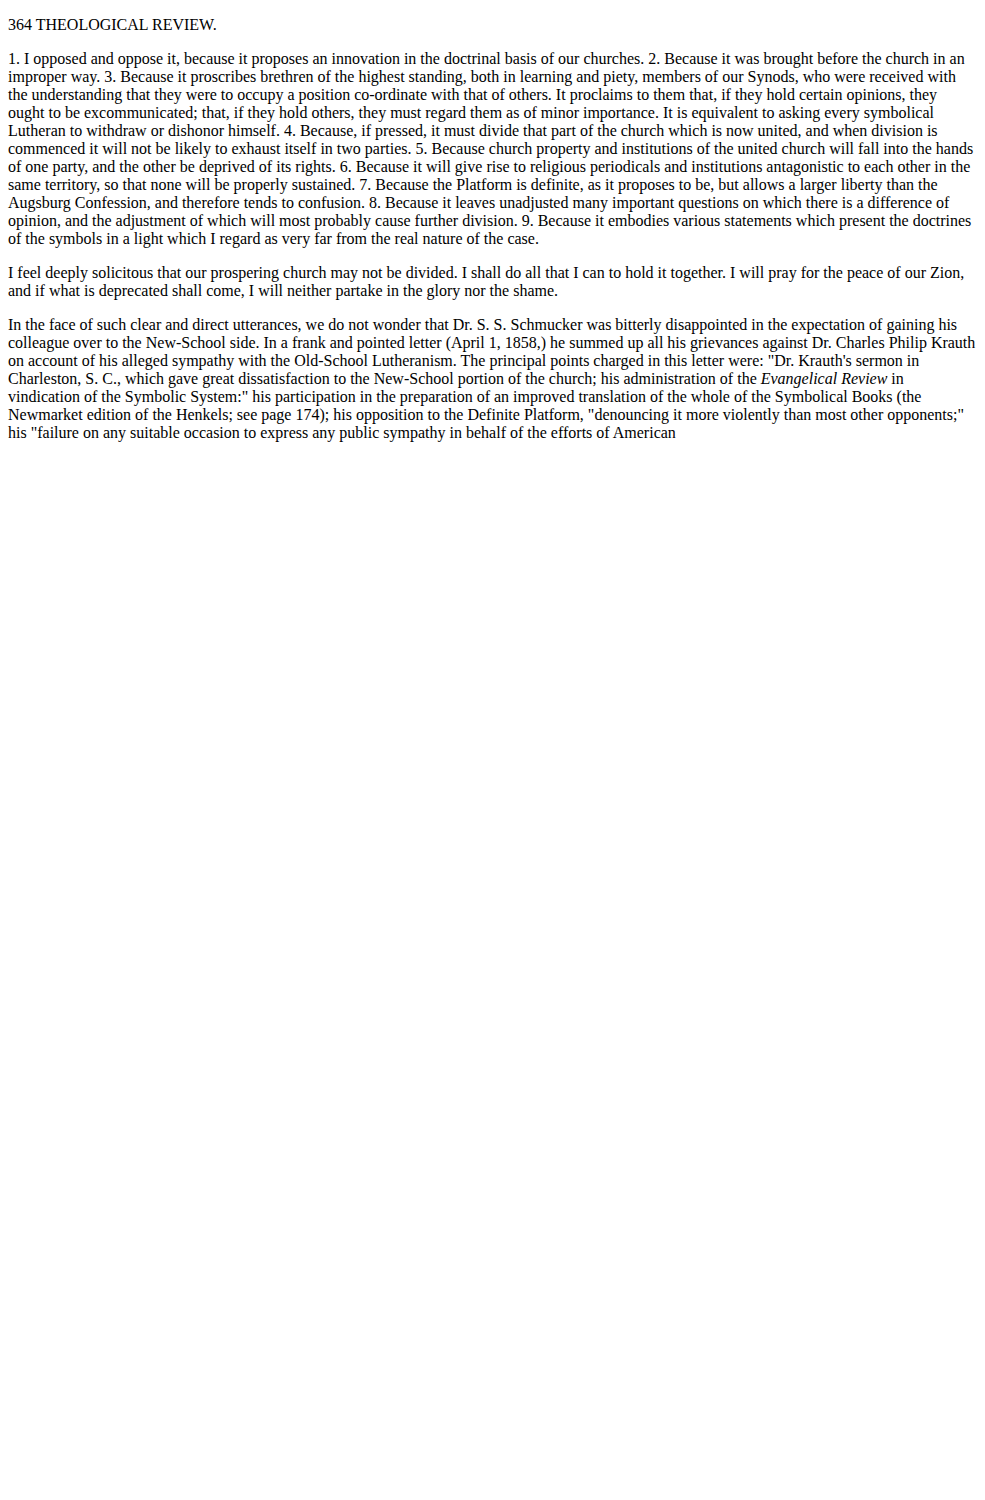364 THEOLOGICAL REVIEW.
1. I opposed and oppose it, because it proposes an innovation in the doctrinal basis of our churches. 2. Because it was brought before the church in an improper way. 3. Because it proscribes brethren of the highest standing, both in learning and piety, members of our Synods, who were received with the understanding that they were to occupy a position co-ordinate with that of others. It proclaims to them that, if they hold certain opinions, they ought to be excommunicated; that, if they hold others, they must regard them as of minor importance. It is equivalent to asking every symbolical Lutheran to withdraw or dishonor himself. 4. Because, if pressed, it must divide that part of the church which is now united, and when division is commenced it will not be likely to exhaust itself in two parties. 5. Because church property and institutions of the united church will fall into the hands of one party, and the other be deprived of its rights. 6. Because it will give rise to religious periodicals and institutions antagonistic to each other in the same territory, so that none will be properly sustained. 7. Because the Platform is definite, as it proposes to be, but allows a larger liberty than the Augsburg Confession, and therefore tends to confusion. 8. Because it leaves unadjusted many important questions on which there is a difference of opinion, and the adjustment of which will most probably cause further division. 9. Because it embodies various statements which present the doctrines of the symbols in a light which I regard as very far from the real nature of the case.
I feel deeply solicitous that our prospering church may not be divided. I shall do all that I can to hold it together. I will pray for the peace of our Zion, and if what is deprecated shall come, I will neither partake in the glory nor the shame.
In the face of such clear and direct utterances, we do not wonder that Dr. S. S. Schmucker was bitterly disappointed in the expectation of gaining his colleague over to the New-School side. In a frank and pointed letter (April 1, 1858,) he summed up all his grievances against Dr. Charles Philip Krauth on account of his alleged sympathy with the Old-School Lutheranism. The principal points charged in this letter were: "Dr. Krauth's sermon in Charleston, S. C., which gave great dissatisfaction to the New-School portion of the church; his administration of the Evangelical Review in vindication of the Symbolic System:" his participation in the preparation of an improved translation of the whole of the Symbolical Books (the Newmarket edition of the Henkels; see page 174); his opposition to the Definite Platform, "denouncing it more violently than most other opponents;" his "failure on any suitable occasion to express any public sympathy in behalf of the efforts of American